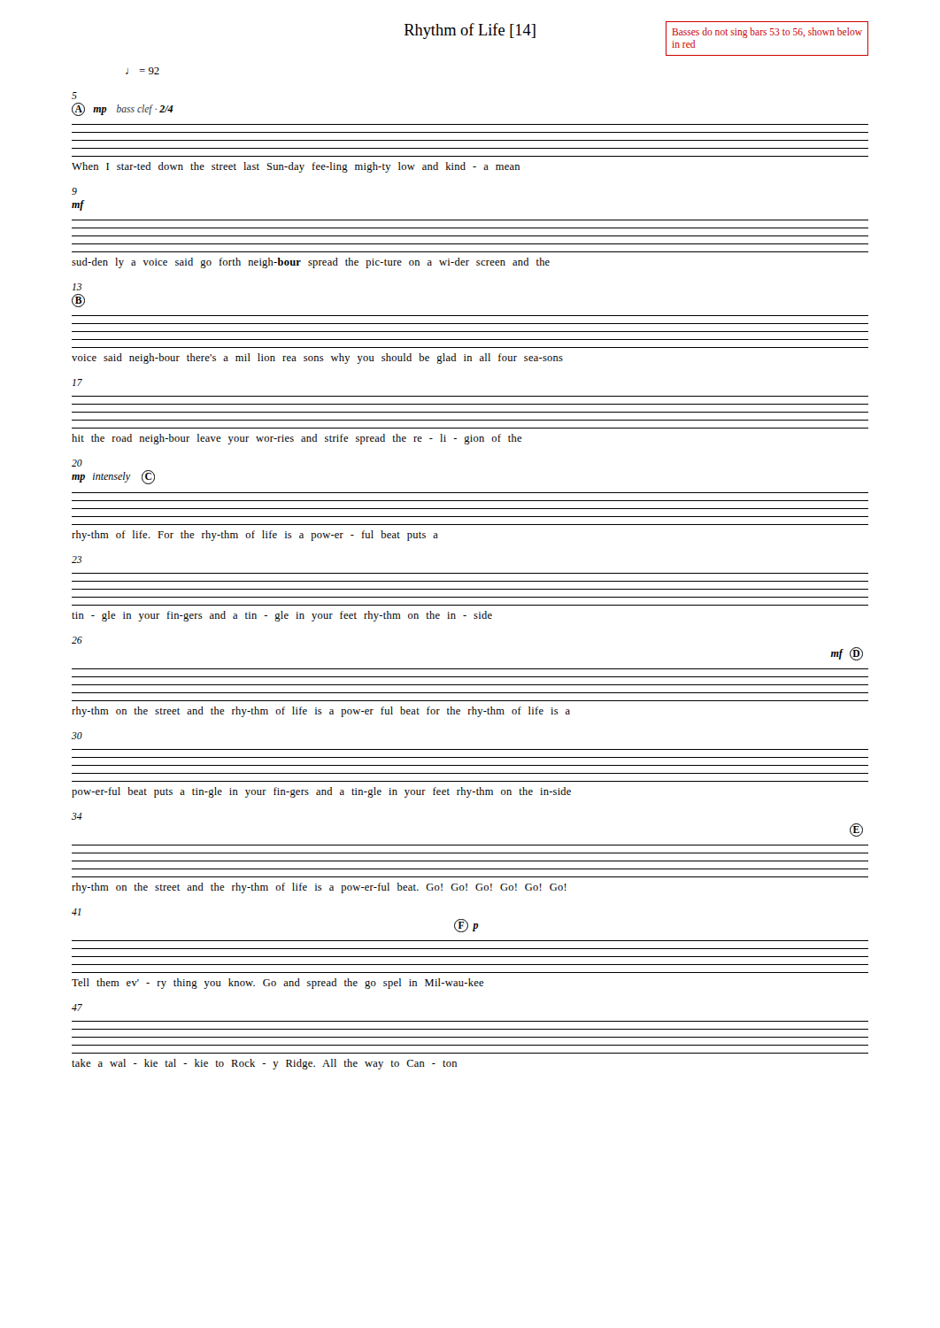Rhythm of Life [14]
Basses do not sing bars 53 to 56, shown below in red
♩ = 92
5
A mp bass clef · 2/4
When I star-ted down the street last Sun-day fee-ling migh-ty low and kind - a mean
9
mf
sud-den ly a voice said go forth neigh-bour spread the pic-ture on a wi-der screen and the
13
B
voice said neigh-bour there's a mil lion rea sons why you should be glad in all four sea-sons
17
hit the road neigh-bour leave your wor-ries and strife spread the re - li - gion of the
20
mp intensely C
rhy-thm of life. For the rhy-thm of life is a pow-er - ful beat puts a
23
tin - gle in your fin-gers and a tin - gle in your feet rhy-thm on the in - side
26
mf D
rhy-thm on the street and the rhy-thm of life is a pow-er ful beat for the rhy-thm of life is a
30
pow-er-ful beat puts a tin-gle in your fin-gers and a tin-gle in your feet rhy-thm on the in-side
34
E
rhy-thm on the street and the rhy-thm of life is a pow-er-ful beat. Go! Go! Go! Go! Go! Go!
41
Fp
Tell them ev' - ry thing you know. Go and spread the go spel in Mil-wau-kee
47
take a wal - kie tal - kie to Rock - y Ridge. All the way to Can - ton